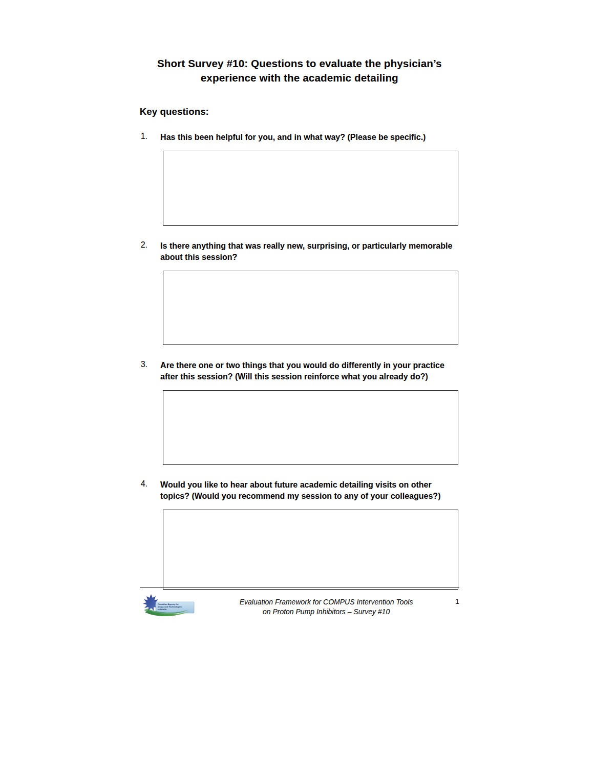Short Survey #10: Questions to evaluate the physician’s experience with the academic detailing
Key questions:
Has this been helpful for you, and in what way? (Please be specific.)
Is there anything that was really new, surprising, or particularly memorable about this session?
Are there one or two things that you would do differently in your practice after this session? (Will this session reinforce what you already do?)
Would you like to hear about future academic detailing visits on other topics? (Would you recommend my session to any of your colleagues?)
Canadian Agency for Drugs and Technologies in Health
Evaluation Framework for COMPUS Intervention Tools
on Proton Pump Inhibitors – Survey #10
1